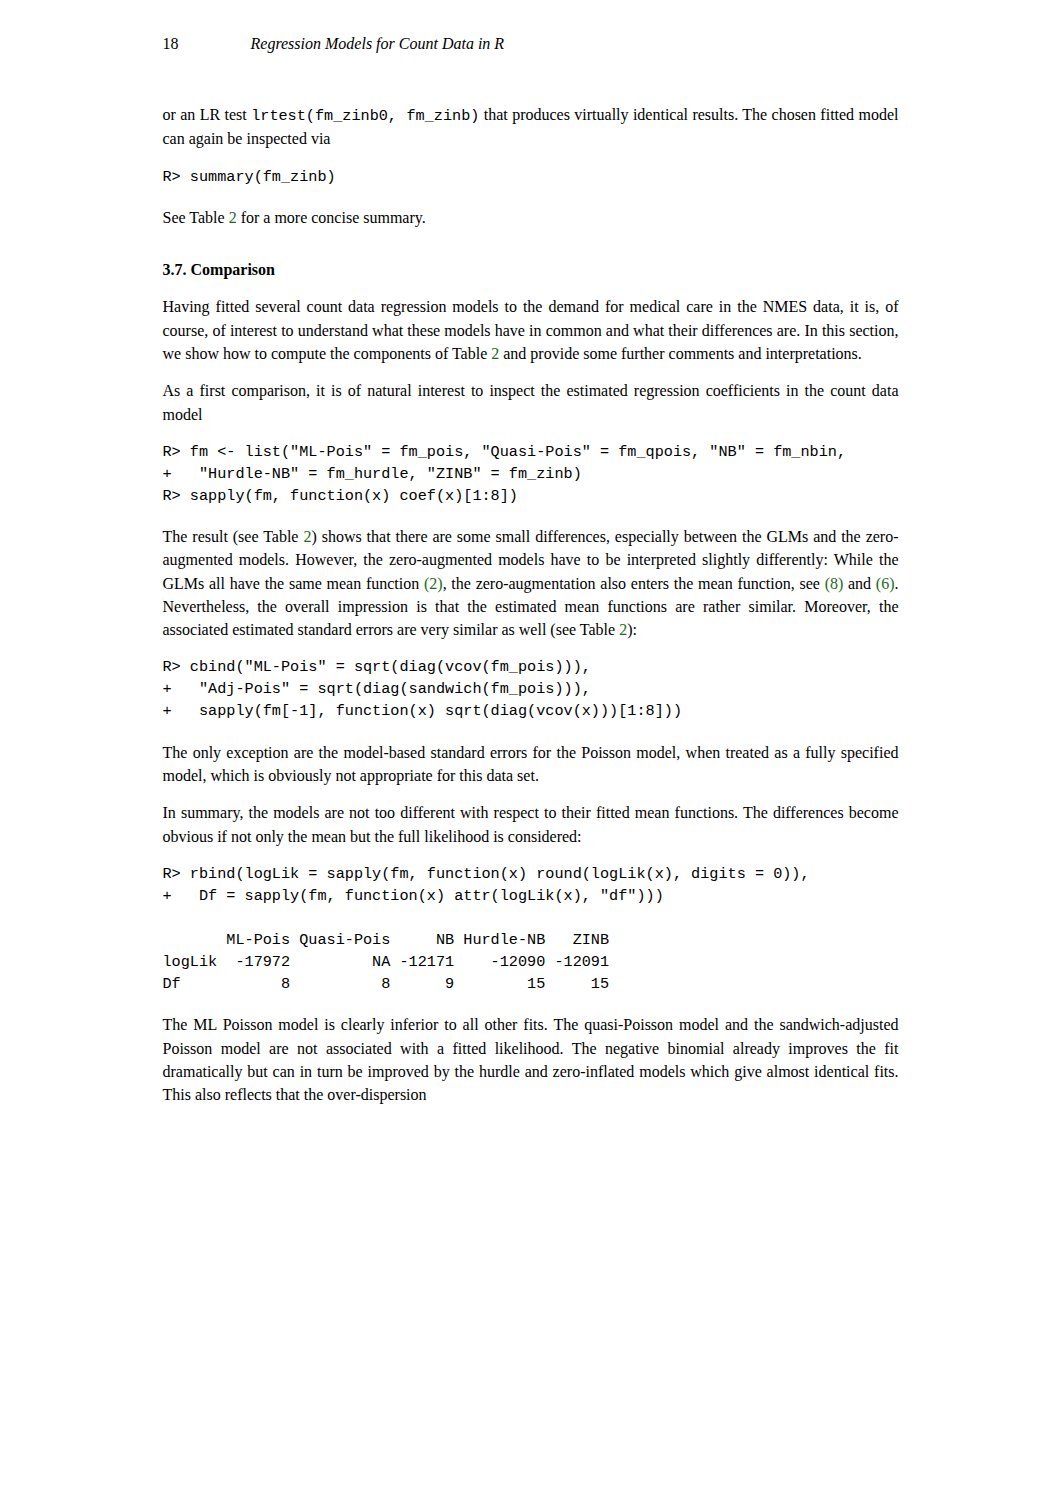18 Regression Models for Count Data in R
or an LR test lrtest(fm_zinb0, fm_zinb) that produces virtually identical results. The chosen fitted model can again be inspected via
R> summary(fm_zinb)
See Table 2 for a more concise summary.
3.7. Comparison
Having fitted several count data regression models to the demand for medical care in the NMES data, it is, of course, of interest to understand what these models have in common and what their differences are. In this section, we show how to compute the components of Table 2 and provide some further comments and interpretations.
As a first comparison, it is of natural interest to inspect the estimated regression coefficients in the count data model
R> fm <- list("ML-Pois" = fm_pois, "Quasi-Pois" = fm_qpois, "NB" = fm_nbin,
+   "Hurdle-NB" = fm_hurdle, "ZINB" = fm_zinb)
R> sapply(fm, function(x) coef(x)[1:8])
The result (see Table 2) shows that there are some small differences, especially between the GLMs and the zero-augmented models. However, the zero-augmented models have to be interpreted slightly differently: While the GLMs all have the same mean function (2), the zero-augmentation also enters the mean function, see (8) and (6). Nevertheless, the overall impression is that the estimated mean functions are rather similar. Moreover, the associated estimated standard errors are very similar as well (see Table 2):
R> cbind("ML-Pois" = sqrt(diag(vcov(fm_pois))),
+   "Adj-Pois" = sqrt(diag(sandwich(fm_pois))),
+   sapply(fm[-1], function(x) sqrt(diag(vcov(x)))[1:8]))
The only exception are the model-based standard errors for the Poisson model, when treated as a fully specified model, which is obviously not appropriate for this data set.
In summary, the models are not too different with respect to their fitted mean functions. The differences become obvious if not only the mean but the full likelihood is considered:
R> rbind(logLik = sapply(fm, function(x) round(logLik(x), digits = 0)),
+   Df = sapply(fm, function(x) attr(logLik(x), "df")))

       ML-Pois Quasi-Pois     NB Hurdle-NB   ZINB
logLik  -17972         NA -12171    -12090 -12091
Df           8          8      9        15     15
The ML Poisson model is clearly inferior to all other fits. The quasi-Poisson model and the sandwich-adjusted Poisson model are not associated with a fitted likelihood. The negative binomial already improves the fit dramatically but can in turn be improved by the hurdle and zero-inflated models which give almost identical fits. This also reflects that the over-dispersion